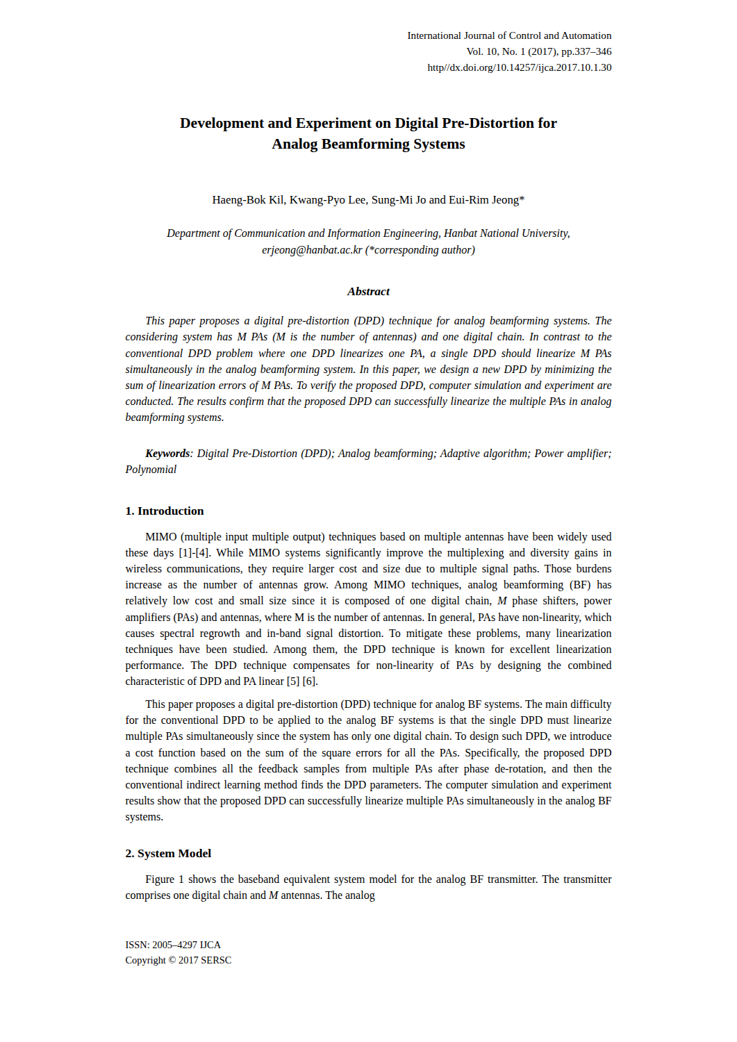International Journal of Control and Automation
Vol. 10, No. 1 (2017), pp.337–346
http//dx.doi.org/10.14257/ijca.2017.10.1.30
Development and Experiment on Digital Pre-Distortion for
Analog Beamforming Systems
Haeng-Bok Kil, Kwang-Pyo Lee, Sung-Mi Jo and Eui-Rim Jeong*
Department of Communication and Information Engineering, Hanbat National University,
erjeong@hanbat.ac.kr (*corresponding author)
Abstract
This paper proposes a digital pre-distortion (DPD) technique for analog beamforming systems. The considering system has M PAs (M is the number of antennas) and one digital chain. In contrast to the conventional DPD problem where one DPD linearizes one PA, a single DPD should linearize M PAs simultaneously in the analog beamforming system. In this paper, we design a new DPD by minimizing the sum of linearization errors of M PAs. To verify the proposed DPD, computer simulation and experiment are conducted. The results confirm that the proposed DPD can successfully linearize the multiple PAs in analog beamforming systems.
Keywords: Digital Pre-Distortion (DPD); Analog beamforming; Adaptive algorithm; Power amplifier; Polynomial
1. Introduction
MIMO (multiple input multiple output) techniques based on multiple antennas have been widely used these days [1]-[4]. While MIMO systems significantly improve the multiplexing and diversity gains in wireless communications, they require larger cost and size due to multiple signal paths. Those burdens increase as the number of antennas grow. Among MIMO techniques, analog beamforming (BF) has relatively low cost and small size since it is composed of one digital chain, M phase shifters, power amplifiers (PAs) and antennas, where M is the number of antennas. In general, PAs have non-linearity, which causes spectral regrowth and in-band signal distortion. To mitigate these problems, many linearization techniques have been studied. Among them, the DPD technique is known for excellent linearization performance. The DPD technique compensates for non-linearity of PAs by designing the combined characteristic of DPD and PA linear [5] [6].
This paper proposes a digital pre-distortion (DPD) technique for analog BF systems. The main difficulty for the conventional DPD to be applied to the analog BF systems is that the single DPD must linearize multiple PAs simultaneously since the system has only one digital chain. To design such DPD, we introduce a cost function based on the sum of the square errors for all the PAs. Specifically, the proposed DPD technique combines all the feedback samples from multiple PAs after phase de-rotation, and then the conventional indirect learning method finds the DPD parameters. The computer simulation and experiment results show that the proposed DPD can successfully linearize multiple PAs simultaneously in the analog BF systems.
2. System Model
Figure 1 shows the baseband equivalent system model for the analog BF transmitter. The transmitter comprises one digital chain and M antennas. The analog
ISSN: 2005–4297 IJCA
Copyright © 2017 SERSC